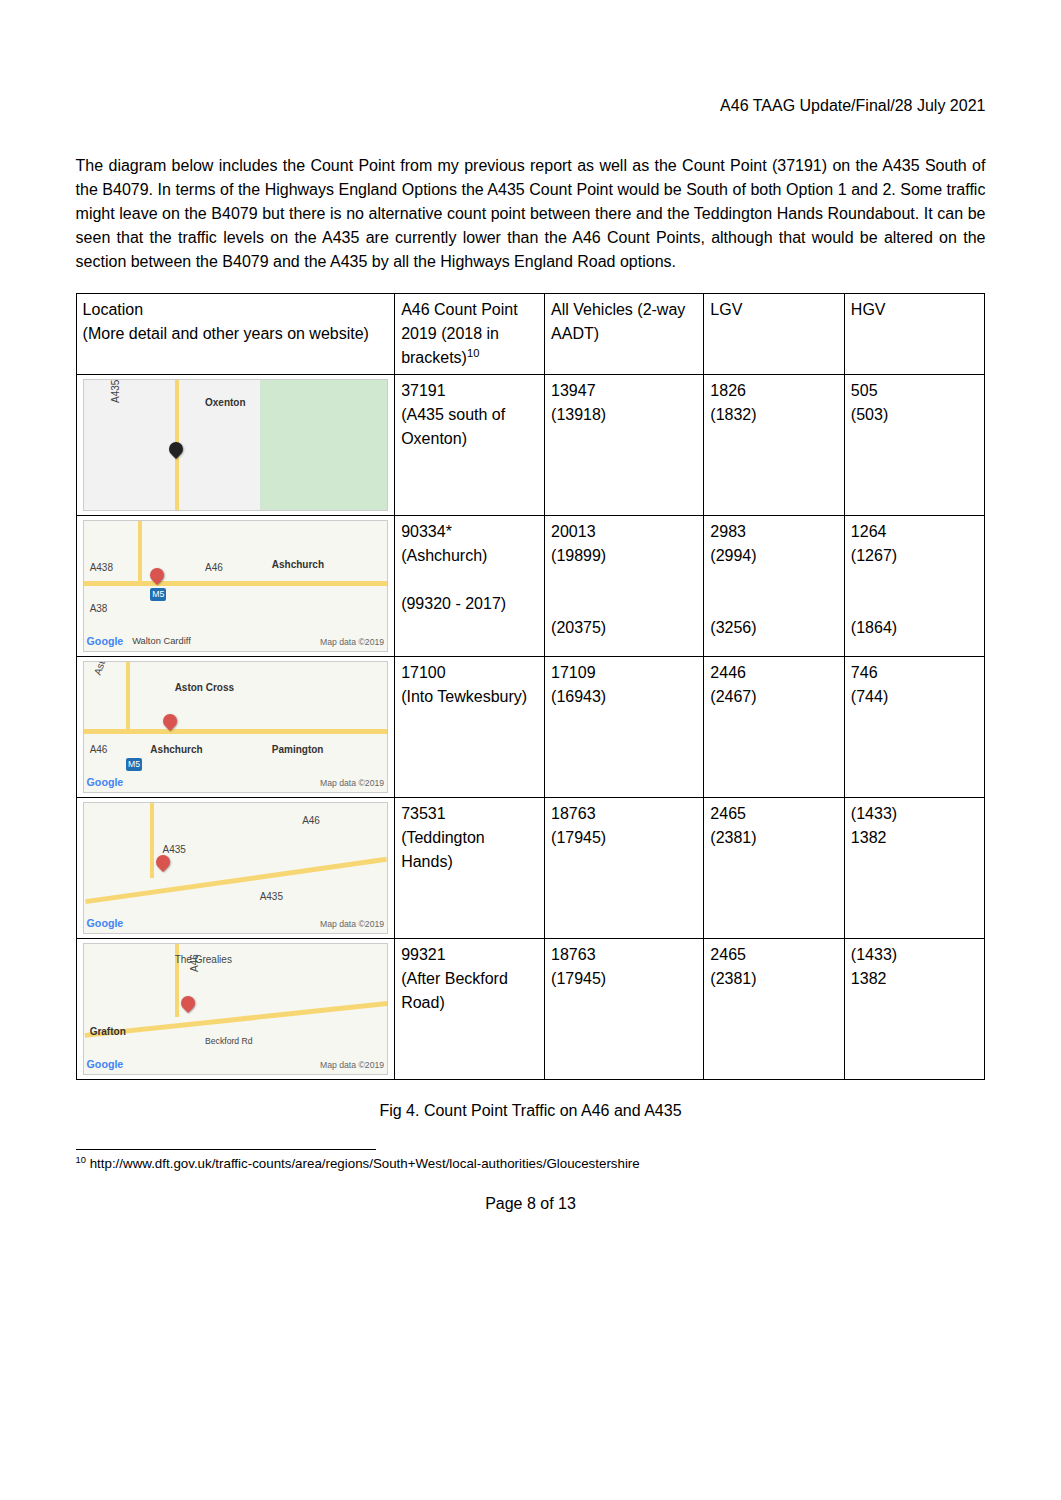A46 TAAG Update/Final/28 July 2021
The diagram below includes the Count Point from my previous report as well as the Count Point (37191) on the A435 South of the B4079. In terms of the Highways England Options the A435 Count Point would be South of both Option 1 and 2. Some traffic might leave on the B4079 but there is no alternative count point between there and the Teddington Hands Roundabout. It can be seen that the traffic levels on the A435 are currently lower than the A46 Count Points, although that would be altered on the section between the B4079 and the A435 by all the Highways England Road options.
| Location (More detail and other years on website) | A46 Count Point 2019 (2018 in brackets) 10 | All Vehicles (2-way AADT) | LGV | HGV |
| A435 Oxenton | 37191 (A435 south of Oxenton) | 13947 (13918) | 1826 (1832) | 505 (503) |
| A438 A46 Ashchurch A38 M5 Google Walton Cardiff Map data ©2019 | 90334* (Ashchurch) (99320 - 2017) | 20013 (19899) (20375) | 2983 (2994) (3256) | 1264 (1267) (1864) |
| Aston Cross Aston Cross A46 Ashchurch Pamington M5 Google Map data ©2019 | 17100 (Into Tewkesbury) | 17109 (16943) | 2446 (2467) | 746 (744) |
| A46 A435 A435 Google Map data ©2019 | 73531 (Teddington Hands) | 18763 (17945) | 2465 (2381) | (1433) 1382 |
| The Grealies A46 Grafton Beckford Rd Google Map data ©2019 | 99321 (After Beckford Road) | 18763 (17945) | 2465 (2381) | (1433) 1382 |
Fig 4. Count Point Traffic on A46 and A435
10 http://www.dft.gov.uk/traffic-counts/area/regions/South+West/local-authorities/Gloucestershire
Page 8 of 13